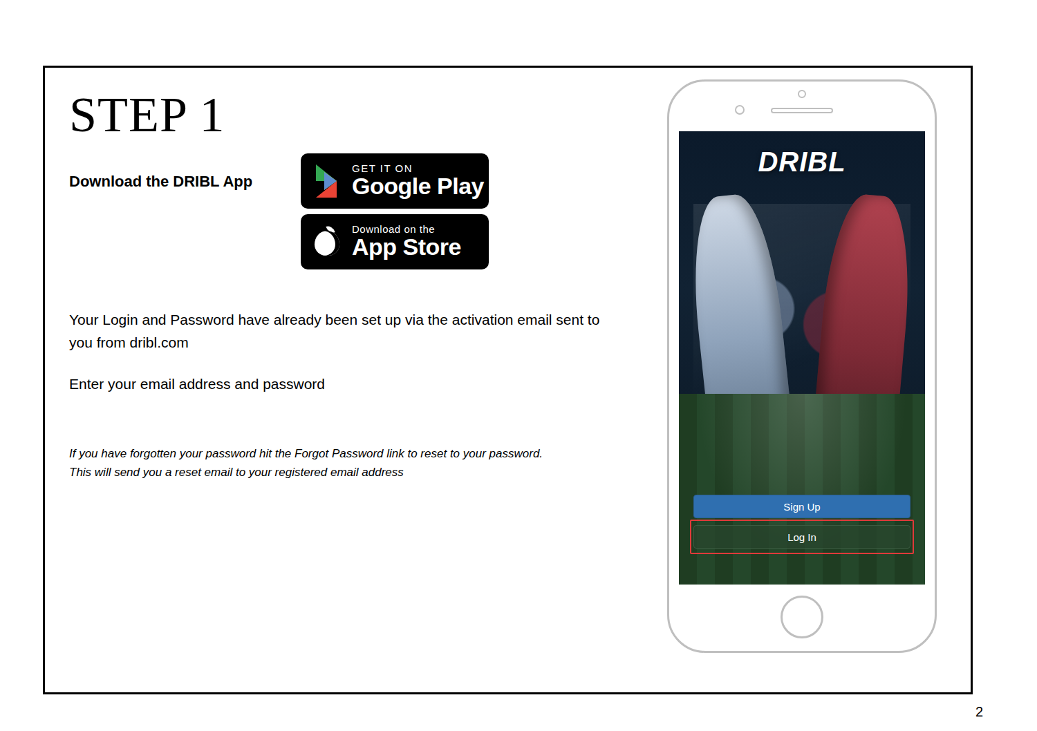STEP 1
Download the DRIBL App
Get it on Google Play
Download on the App Store
Your Login and Password have already been set up via the activation email sent to you from dribl.com
Enter your email address and password
If you have forgotten your password hit the Forgot Password link to reset to your password. This will send you a reset email to your registered email address
DRIBL
Sign Up
Log In
2